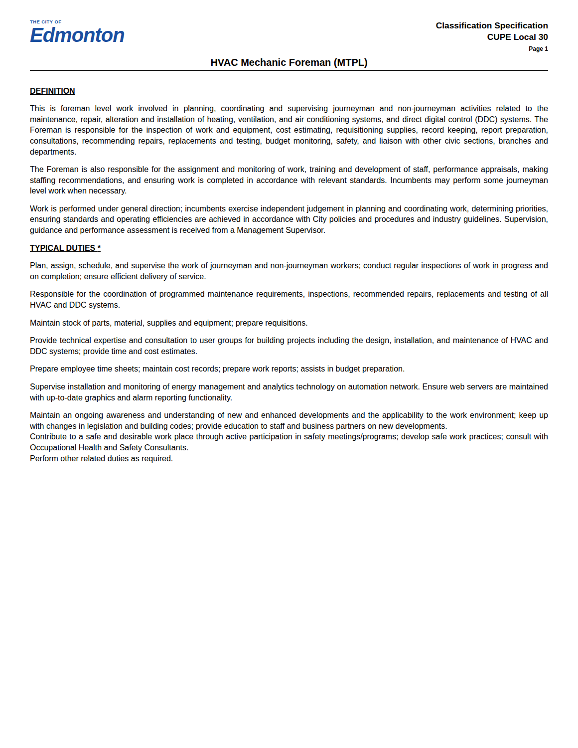THE CITY OF Edmonton
Classification Specification
CUPE Local 30
Page 1
HVAC Mechanic Foreman (MTPL)
DEFINITION
This is foreman level work involved in planning, coordinating and supervising journeyman and non-journeyman activities related to the maintenance, repair, alteration and installation of heating, ventilation, and air conditioning systems, and direct digital control (DDC) systems. The Foreman is responsible for the inspection of work and equipment, cost estimating, requisitioning supplies, record keeping, report preparation, consultations, recommending repairs, replacements and testing, budget monitoring, safety, and liaison with other civic sections, branches and departments.
The Foreman is also responsible for the assignment and monitoring of work, training and development of staff, performance appraisals, making staffing recommendations, and ensuring work is completed in accordance with relevant standards. Incumbents may perform some journeyman level work when necessary.
Work is performed under general direction; incumbents exercise independent judgement in planning and coordinating work, determining priorities, ensuring standards and operating efficiencies are achieved in accordance with City policies and procedures and industry guidelines. Supervision, guidance and performance assessment is received from a Management Supervisor.
TYPICAL DUTIES *
Plan, assign, schedule, and supervise the work of journeyman and non-journeyman workers; conduct regular inspections of work in progress and on completion; ensure efficient delivery of service.
Responsible for the coordination of programmed maintenance requirements, inspections, recommended repairs, replacements and testing of all HVAC and DDC systems.
Maintain stock of parts, material, supplies and equipment; prepare requisitions.
Provide technical expertise and consultation to user groups for building projects including the design, installation, and maintenance of HVAC and DDC systems; provide time and cost estimates.
Prepare employee time sheets; maintain cost records; prepare work reports; assists in budget preparation.
Supervise installation and monitoring of energy management and analytics technology on automation network. Ensure web servers are maintained with up-to-date graphics and alarm reporting functionality.
Maintain an ongoing awareness and understanding of new and enhanced developments and the applicability to the work environment; keep up with changes in legislation and building codes; provide education to staff and business partners on new developments.
Contribute to a safe and desirable work place through active participation in safety meetings/programs; develop safe work practices; consult with Occupational Health and Safety Consultants.
Perform other related duties as required.